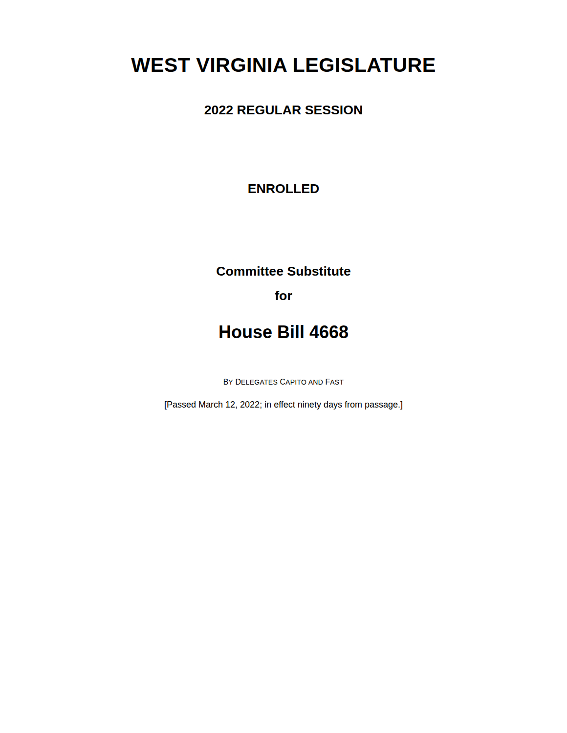WEST VIRGINIA LEGISLATURE
2022 REGULAR SESSION
ENROLLED
Committee Substitute
for
House Bill 4668
BY DELEGATES CAPITO AND FAST
[Passed March 12, 2022; in effect ninety days from passage.]